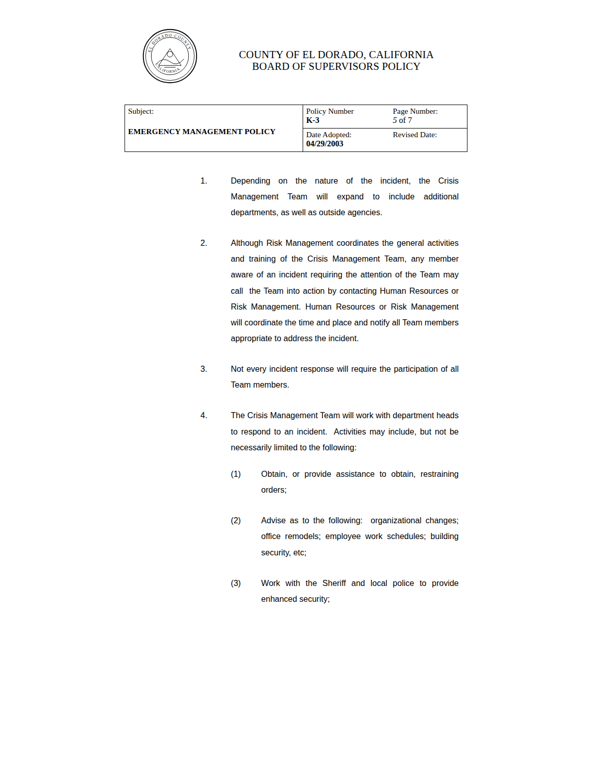EL DORADO COUNTY CALIFORNIA
COUNTY OF EL DORADO, CALIFORNIA BOARD OF SUPERVISORS POLICY
| Subject: EMERGENCY MANAGEMENT POLICY | Policy Number K-3 Page Number: 5 of 7 |
| Date Adopted: 04/29/2003 Revised Date: |
1.
Depending on the nature of the incident, the Crisis Management Team will expand to include additional departments, as well as outside agencies.
2.
Although Risk Management coordinates the general activities and training of the Crisis Management Team, any member aware of an incident requiring the attention of the Team may call the Team into action by contacting Human Resources or Risk Management. Human Resources or Risk Management will coordinate the time and place and notify all Team members appropriate to address the incident.
3.
Not every incident response will require the participation of all Team members.
4.
The Crisis Management Team will work with department heads to respond to an incident. Activities may include, but not be necessarily limited to the following:
(1)
Obtain, or provide assistance to obtain, restraining orders;
(2)
Advise as to the following: organizational changes; office remodels; employee work schedules; building security, etc;
(3)
Work with the Sheriff and local police to provide enhanced security;